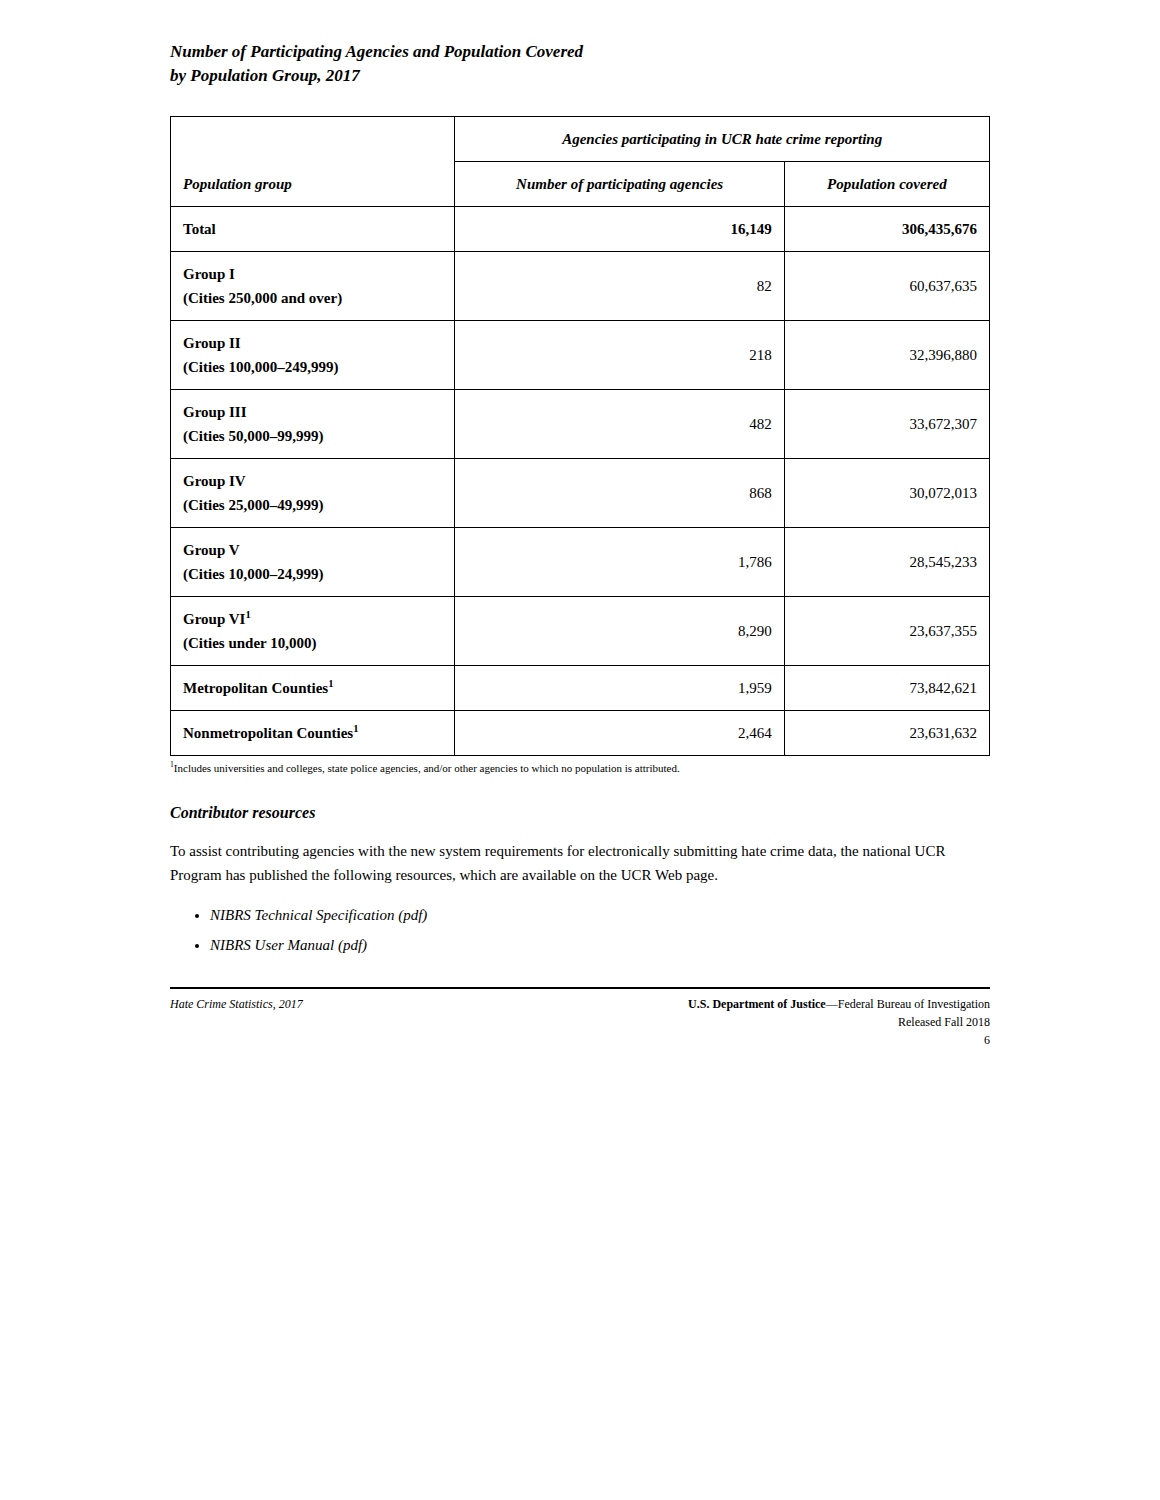Number of Participating Agencies and Population Covered
by Population Group, 2017
| Population group | Agencies participating in UCR hate crime reporting |
| --- | --- |
| Number of participating agencies | Population covered |
| Total | 16,149 | 306,435,676 |
| Group I (Cities 250,000 and over) | 82 | 60,637,635 |
| Group II (Cities 100,000–249,999) | 218 | 32,396,880 |
| Group III (Cities 50,000–99,999) | 482 | 33,672,307 |
| Group IV (Cities 25,000–49,999) | 868 | 30,072,013 |
| Group V (Cities 10,000–24,999) | 1,786 | 28,545,233 |
| Group VI 1 (Cities under 10,000) | 8,290 | 23,637,355 |
| Metropolitan Counties 1 | 1,959 | 73,842,621 |
| Nonmetropolitan Counties 1 | 2,464 | 23,631,632 |
1Includes universities and colleges, state police agencies, and/or other agencies to which no population is attributed.
Contributor resources
To assist contributing agencies with the new system requirements for electronically submitting hate crime data, the national UCR Program has published the following resources, which are available on the UCR Web page.
NIBRS Technical Specification (pdf)
NIBRS User Manual (pdf)
Hate Crime Statistics, 2017
U.S. Department of Justice—Federal Bureau of Investigation
Released Fall 2018
6